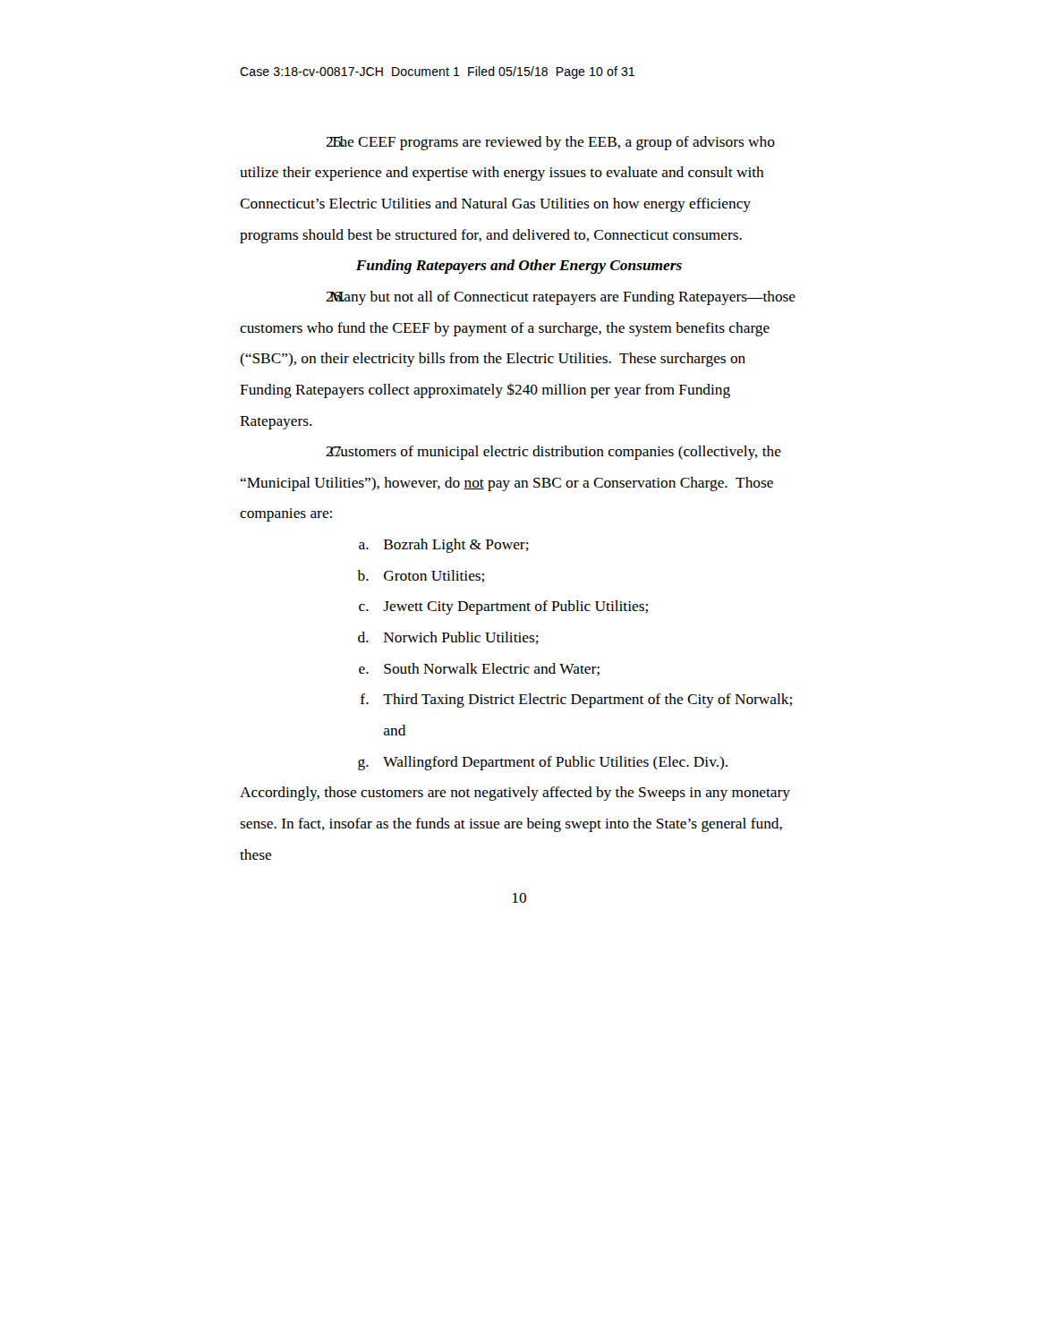Case 3:18-cv-00817-JCH Document 1 Filed 05/15/18 Page 10 of 31
25. The CEEF programs are reviewed by the EEB, a group of advisors who utilize their experience and expertise with energy issues to evaluate and consult with Connecticut’s Electric Utilities and Natural Gas Utilities on how energy efficiency programs should best be structured for, and delivered to, Connecticut consumers.
Funding Ratepayers and Other Energy Consumers
26. Many but not all of Connecticut ratepayers are Funding Ratepayers—those customers who fund the CEEF by payment of a surcharge, the system benefits charge (“SBC”), on their electricity bills from the Electric Utilities. These surcharges on Funding Ratepayers collect approximately $240 million per year from Funding Ratepayers.
27. Customers of municipal electric distribution companies (collectively, the “Municipal Utilities”), however, do not pay an SBC or a Conservation Charge. Those companies are:
Bozrah Light & Power;
Groton Utilities;
Jewett City Department of Public Utilities;
Norwich Public Utilities;
South Norwalk Electric and Water;
Third Taxing District Electric Department of the City of Norwalk; and
Wallingford Department of Public Utilities (Elec. Div.).
Accordingly, those customers are not negatively affected by the Sweeps in any monetary sense. In fact, insofar as the funds at issue are being swept into the State’s general fund, these
10